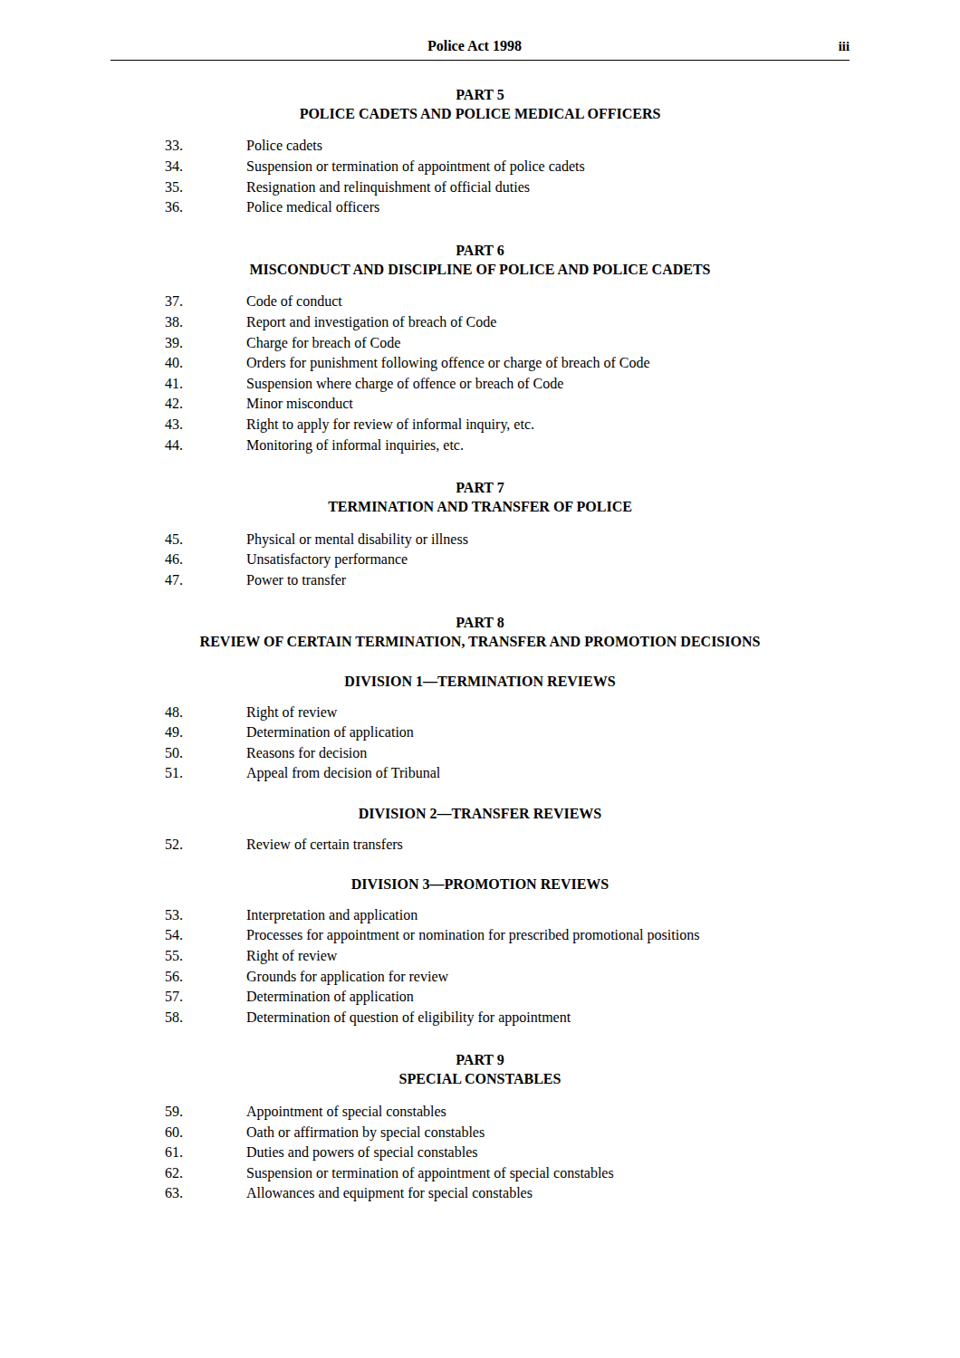Police Act 1998 iii
PART 5 POLICE CADETS AND POLICE MEDICAL OFFICERS
| 33. | Police cadets |
| 34. | Suspension or termination of appointment of police cadets |
| 35. | Resignation and relinquishment of official duties |
| 36. | Police medical officers |
PART 6 MISCONDUCT AND DISCIPLINE OF POLICE AND POLICE CADETS
| 37. | Code of conduct |
| 38. | Report and investigation of breach of Code |
| 39. | Charge for breach of Code |
| 40. | Orders for punishment following offence or charge of breach of Code |
| 41. | Suspension where charge of offence or breach of Code |
| 42. | Minor misconduct |
| 43. | Right to apply for review of informal inquiry, etc. |
| 44. | Monitoring of informal inquiries, etc. |
PART 7 TERMINATION AND TRANSFER OF POLICE
| 45. | Physical or mental disability or illness |
| 46. | Unsatisfactory performance |
| 47. | Power to transfer |
PART 8 REVIEW OF CERTAIN TERMINATION, TRANSFER AND PROMOTION DECISIONS
DIVISION 1—TERMINATION REVIEWS
| 48. | Right of review |
| 49. | Determination of application |
| 50. | Reasons for decision |
| 51. | Appeal from decision of Tribunal |
DIVISION 2—TRANSFER REVIEWS
| 52. | Review of certain transfers |
DIVISION 3—PROMOTION REVIEWS
| 53. | Interpretation and application |
| 54. | Processes for appointment or nomination for prescribed promotional positions |
| 55. | Right of review |
| 56. | Grounds for application for review |
| 57. | Determination of application |
| 58. | Determination of question of eligibility for appointment |
PART 9 SPECIAL CONSTABLES
| 59. | Appointment of special constables |
| 60. | Oath or affirmation by special constables |
| 61. | Duties and powers of special constables |
| 62. | Suspension or termination of appointment of special constables |
| 63. | Allowances and equipment for special constables |